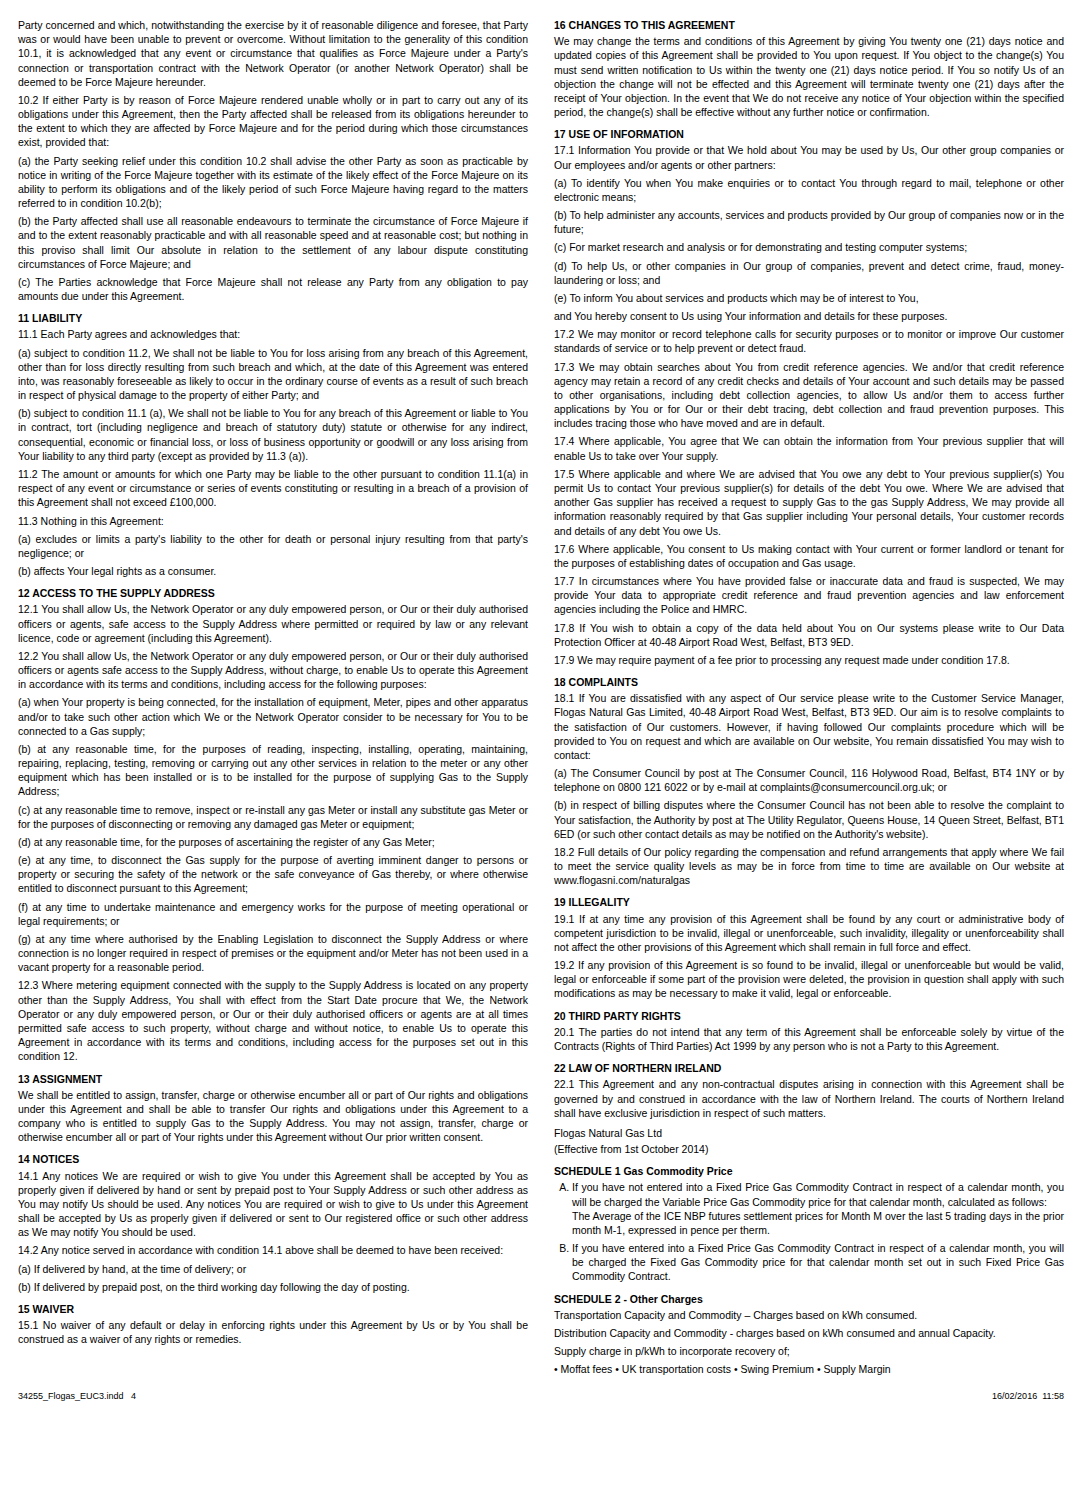Party concerned and which, notwithstanding the exercise by it of reasonable diligence and foresee, that Party was or would have been unable to prevent or overcome. Without limitation to the generality of this condition 10.1, it is acknowledged that any event or circumstance that qualifies as Force Majeure under a Party's connection or transportation contract with the Network Operator (or another Network Operator) shall be deemed to be Force Majeure hereunder.
10.2 If either Party is by reason of Force Majeure rendered unable wholly or in part to carry out any of its obligations under this Agreement, then the Party affected shall be released from its obligations hereunder to the extent to which they are affected by Force Majeure and for the period during which those circumstances exist, provided that:
(a) the Party seeking relief under this condition 10.2 shall advise the other Party as soon as practicable by notice in writing of the Force Majeure together with its estimate of the likely effect of the Force Majeure on its ability to perform its obligations and of the likely period of such Force Majeure having regard to the matters referred to in condition 10.2(b);
(b) the Party affected shall use all reasonable endeavours to terminate the circumstance of Force Majeure if and to the extent reasonably practicable and with all reasonable speed and at reasonable cost; but nothing in this proviso shall limit Our absolute in relation to the settlement of any labour dispute constituting circumstances of Force Majeure; and
(c) The Parties acknowledge that Force Majeure shall not release any Party from any obligation to pay amounts due under this Agreement.
11 Liability
11.1 Each Party agrees and acknowledges that:
(a) subject to condition 11.2, We shall not be liable to You for loss arising from any breach of this Agreement, other than for loss directly resulting from such breach and which, at the date of this Agreement was entered into, was reasonably foreseeable as likely to occur in the ordinary course of events as a result of such breach in respect of physical damage to the property of either Party; and
(b) subject to condition 11.1 (a), We shall not be liable to You for any breach of this Agreement or liable to You in contract, tort (including negligence and breach of statutory duty) statute or otherwise for any indirect, consequential, economic or financial loss, or loss of business opportunity or goodwill or any loss arising from Your liability to any third party (except as provided by 11.3 (a)).
11.2 The amount or amounts for which one Party may be liable to the other pursuant to condition 11.1(a) in respect of any event or circumstance or series of events constituting or resulting in a breach of a provision of this Agreement shall not exceed £100,000.
11.3 Nothing in this Agreement:
(a) excludes or limits a party's liability to the other for death or personal injury resulting from that party's negligence; or
(b) affects Your legal rights as a consumer.
12 Access to the Supply Address
12.1 You shall allow Us, the Network Operator or any duly empowered person, or Our or their duly authorised officers or agents, safe access to the Supply Address where permitted or required by law or any relevant licence, code or agreement (including this Agreement).
12.2 You shall allow Us, the Network Operator or any duly empowered person, or Our or their duly authorised officers or agents safe access to the Supply Address, without charge, to enable Us to operate this Agreement in accordance with its terms and conditions, including access for the following purposes:
(a) when Your property is being connected, for the installation of equipment, Meter, pipes and other apparatus and/or to take such other action which We or the Network Operator consider to be necessary for You to be connected to a Gas supply;
(b) at any reasonable time, for the purposes of reading, inspecting, installing, operating, maintaining, repairing, replacing, testing, removing or carrying out any other services in relation to the meter or any other equipment which has been installed or is to be installed for the purpose of supplying Gas to the Supply Address;
(c) at any reasonable time to remove, inspect or re-install any gas Meter or install any substitute gas Meter or for the purposes of disconnecting or removing any damaged gas Meter or equipment;
(d) at any reasonable time, for the purposes of ascertaining the register of any Gas Meter;
(e) at any time, to disconnect the Gas supply for the purpose of averting imminent danger to persons or property or securing the safety of the network or the safe conveyance of Gas thereby, or where otherwise entitled to disconnect pursuant to this Agreement;
(f) at any time to undertake maintenance and emergency works for the purpose of meeting operational or legal requirements; or
(g) at any time where authorised by the Enabling Legislation to disconnect the Supply Address or where connection is no longer required in respect of premises or the equipment and/or Meter has not been used in a vacant property for a reasonable period.
12.3 Where metering equipment connected with the supply to the Supply Address is located on any property other than the Supply Address, You shall with effect from the Start Date procure that We, the Network Operator or any duly empowered person, or Our or their duly authorised officers or agents are at all times permitted safe access to such property, without charge and without notice, to enable Us to operate this Agreement in accordance with its terms and conditions, including access for the purposes set out in this condition 12.
13 Assignment
We shall be entitled to assign, transfer, charge or otherwise encumber all or part of Our rights and obligations under this Agreement and shall be able to transfer Our rights and obligations under this Agreement to a company who is entitled to supply Gas to the Supply Address. You may not assign, transfer, charge or otherwise encumber all or part of Your rights under this Agreement without Our prior written consent.
14 Notices
14.1 Any notices We are required or wish to give You under this Agreement shall be accepted by You as properly given if delivered by hand or sent by prepaid post to Your Supply Address or such other address as You may notify Us should be used. Any notices You are required or wish to give to Us under this Agreement shall be accepted by Us as properly given if delivered or sent to Our registered office or such other address as We may notify You should be used.
14.2 Any notice served in accordance with condition 14.1 above shall be deemed to have been received:
(a) If delivered by hand, at the time of delivery; or
(b) If delivered by prepaid post, on the third working day following the day of posting.
15 Waiver
15.1 No waiver of any default or delay in enforcing rights under this Agreement by Us or by You shall be construed as a waiver of any rights or remedies.
16 Changes to this Agreement
We may change the terms and conditions of this Agreement by giving You twenty one (21) days notice and updated copies of this Agreement shall be provided to You upon request. If You object to the change(s) You must send written notification to Us within the twenty one (21) days notice period. If You so notify Us of an objection the change will not be effected and this Agreement will terminate twenty one (21) days after the receipt of Your objection. In the event that We do not receive any notice of Your objection within the specified period, the change(s) shall be effective without any further notice or confirmation.
17 Use of Information
17.1 Information You provide or that We hold about You may be used by Us, Our other group companies or Our employees and/or agents or other partners:
(a) To identify You when You make enquiries or to contact You through regard to mail, telephone or other electronic means;
(b) To help administer any accounts, services and products provided by Our group of companies now or in the future;
(c) For market research and analysis or for demonstrating and testing computer systems;
(d) To help Us, or other companies in Our group of companies, prevent and detect crime, fraud, money-laundering or loss; and
(e) To inform You about services and products which may be of interest to You,
and You hereby consent to Us using Your information and details for these purposes.
17.2 We may monitor or record telephone calls for security purposes or to monitor or improve Our customer standards of service or to help prevent or detect fraud.
17.3 We may obtain searches about You from credit reference agencies. We and/or that credit reference agency may retain a record of any credit checks and details of Your account and such details may be passed to other organisations, including debt collection agencies, to allow Us and/or them to access further applications by You or for Our or their debt tracing, debt collection and fraud prevention purposes. This includes tracing those who have moved and are in default.
17.4 Where applicable, You agree that We can obtain the information from Your previous supplier that will enable Us to take over Your supply.
17.5 Where applicable and where We are advised that You owe any debt to Your previous supplier(s) You permit Us to contact Your previous supplier(s) for details of the debt You owe. Where We are advised that another Gas supplier has received a request to supply Gas to the gas Supply Address, We may provide all information reasonably required by that Gas supplier including Your personal details, Your customer records and details of any debt You owe Us.
17.6 Where applicable, You consent to Us making contact with Your current or former landlord or tenant for the purposes of establishing dates of occupation and Gas usage.
17.7 In circumstances where You have provided false or inaccurate data and fraud is suspected, We may provide Your data to appropriate credit reference and fraud prevention agencies and law enforcement agencies including the Police and HMRC.
17.8 If You wish to obtain a copy of the data held about You on Our systems please write to Our Data Protection Officer at 40-48 Airport Road West, Belfast, BT3 9ED.
17.9 We may require payment of a fee prior to processing any request made under condition 17.8.
18 Complaints
18.1 If You are dissatisfied with any aspect of Our service please write to the Customer Service Manager, Flogas Natural Gas Limited, 40-48 Airport Road West, Belfast, BT3 9ED. Our aim is to resolve complaints to the satisfaction of Our customers. However, if having followed Our complaints procedure which will be provided to You on request and which are available on Our website, You remain dissatisfied You may wish to contact:
(a) The Consumer Council by post at The Consumer Council, 116 Holywood Road, Belfast, BT4 1NY or by telephone on 0800 121 6022 or by e-mail at complaints@consumercouncil.org.uk; or
(b) in respect of billing disputes where the Consumer Council has not been able to resolve the complaint to Your satisfaction, the Authority by post at The Utility Regulator, Queens House, 14 Queen Street, Belfast, BT1 6ED (or such other contact details as may be notified on the Authority's website).
18.2 Full details of Our policy regarding the compensation and refund arrangements that apply where We fail to meet the service quality levels as may be in force from time to time are available on Our website at www.flogasni.com/naturalgas
19 Illegality
19.1 If at any time any provision of this Agreement shall be found by any court or administrative body of competent jurisdiction to be invalid, illegal or unenforceable, such invalidity, illegality or unenforceability shall not affect the other provisions of this Agreement which shall remain in full force and effect.
19.2 If any provision of this Agreement is so found to be invalid, illegal or unenforceable but would be valid, legal or enforceable if some part of the provision were deleted, the provision in question shall apply with such modifications as may be necessary to make it valid, legal or enforceable.
20 Third Party Rights
20.1 The parties do not intend that any term of this Agreement shall be enforceable solely by virtue of the Contracts (Rights of Third Parties) Act 1999 by any person who is not a Party to this Agreement.
22 Law of Northern Ireland
22.1 This Agreement and any non-contractual disputes arising in connection with this Agreement shall be governed by and construed in accordance with the law of Northern Ireland. The courts of Northern Ireland shall have exclusive jurisdiction in respect of such matters.
Flogas Natural Gas Ltd
(Effective from 1st October 2014)
SCHEDULE 1 Gas Commodity Price
If you have not entered into a Fixed Price Gas Commodity Contract in respect of a calendar month, you will be charged the Variable Price Gas Commodity price for that calendar month, calculated as follows:
The Average of the ICE NBP futures settlement prices for Month M over the last 5 trading days in the prior month M-1, expressed in pence per therm.
If you have entered into a Fixed Price Gas Commodity Contract in respect of a calendar month, you will be charged the Fixed Gas Commodity price for that calendar month set out in such Fixed Price Gas Commodity Contract.
SCHEDULE 2 - Other Charges
Transportation Capacity and Commodity – Charges based on kWh consumed.
Distribution Capacity and Commodity - charges based on kWh consumed and annual Capacity.
Supply charge in p/kWh to incorporate recovery of;
• Moffat fees • UK transportation costs • Swing Premium • Supply Margin
34255_Flogas_EUC3.indd 4 16/02/2016 11:58